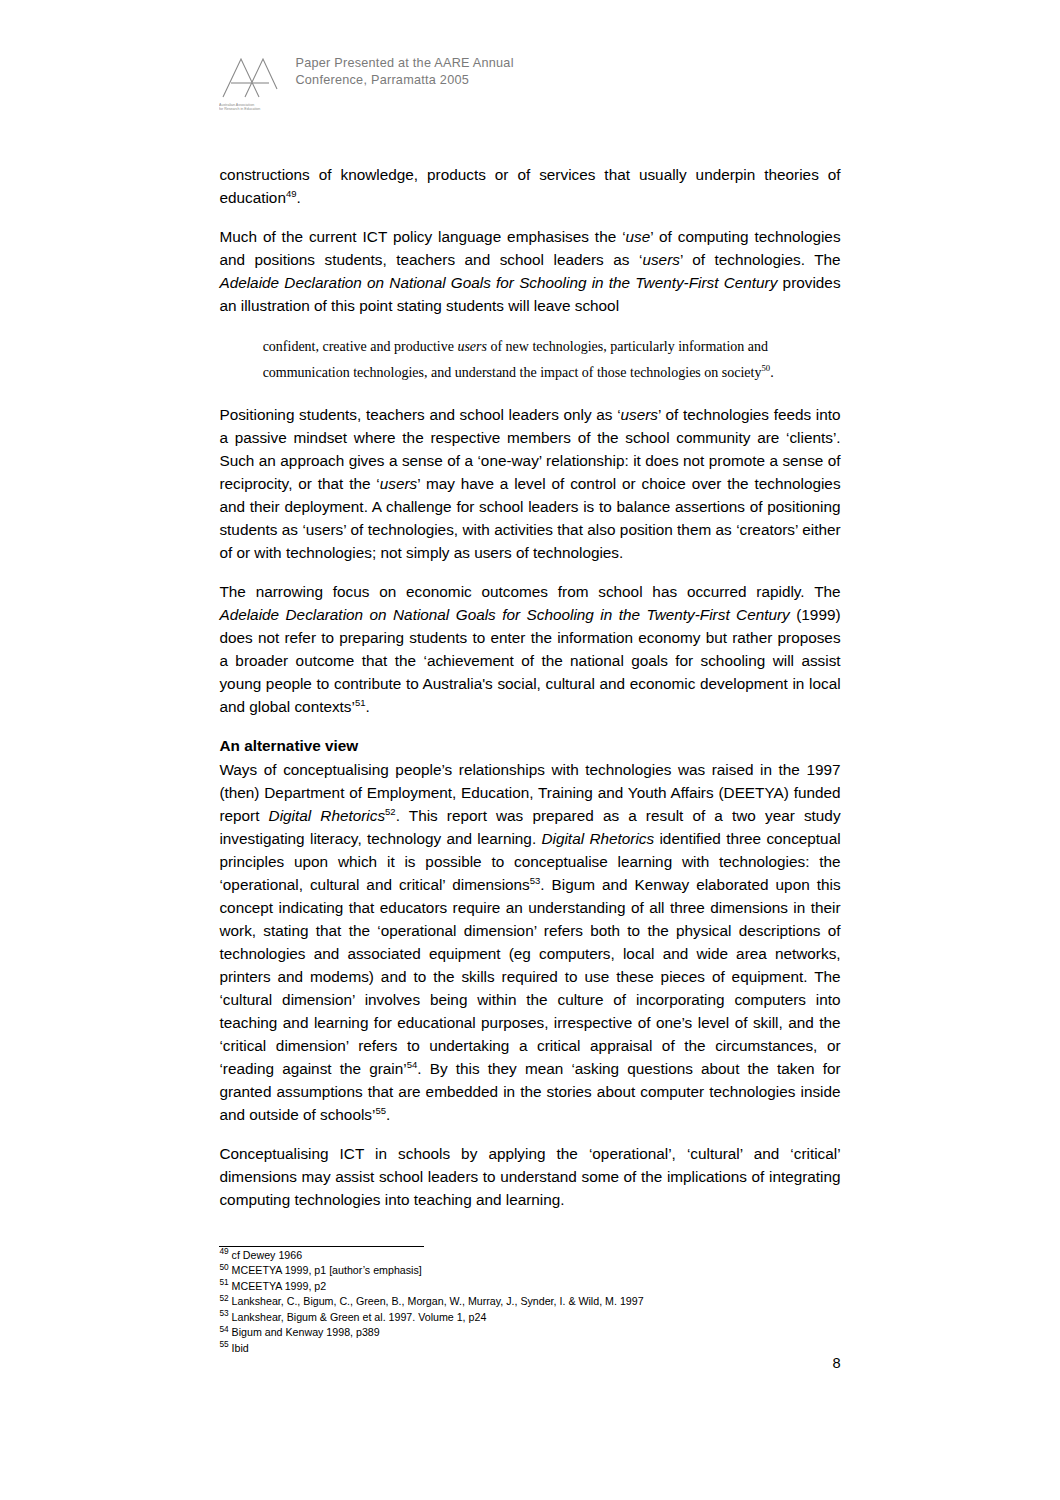Australian Association for Research in Education
Paper Presented at the AARE Annual
Conference, Parramatta 2005
constructions of knowledge, products or of services that usually underpin theories of education49.
Much of the current ICT policy language emphasises the ‘use’ of computing technologies and positions students, teachers and school leaders as ‘users’ of technologies. The Adelaide Declaration on National Goals for Schooling in the Twenty-First Century provides an illustration of this point stating students will leave school
confident, creative and productive users of new technologies, particularly information and communication technologies, and understand the impact of those technologies on society50.
Positioning students, teachers and school leaders only as ‘users’ of technologies feeds into a passive mindset where the respective members of the school community are ‘clients’. Such an approach gives a sense of a ‘one-way’ relationship: it does not promote a sense of reciprocity, or that the ‘users’ may have a level of control or choice over the technologies and their deployment. A challenge for school leaders is to balance assertions of positioning students as ‘users’ of technologies, with activities that also position them as ‘creators’ either of or with technologies; not simply as users of technologies.
The narrowing focus on economic outcomes from school has occurred rapidly. The Adelaide Declaration on National Goals for Schooling in the Twenty-First Century (1999) does not refer to preparing students to enter the information economy but rather proposes a broader outcome that the ‘achievement of the national goals for schooling will assist young people to contribute to Australia's social, cultural and economic development in local and global contexts’51.
An alternative view
Ways of conceptualising people’s relationships with technologies was raised in the 1997 (then) Department of Employment, Education, Training and Youth Affairs (DEETYA) funded report Digital Rhetorics52. This report was prepared as a result of a two year study investigating literacy, technology and learning. Digital Rhetorics identified three conceptual principles upon which it is possible to conceptualise learning with technologies: the ‘operational, cultural and critical’ dimensions53. Bigum and Kenway elaborated upon this concept indicating that educators require an understanding of all three dimensions in their work, stating that the ‘operational dimension’ refers both to the physical descriptions of technologies and associated equipment (eg computers, local and wide area networks, printers and modems) and to the skills required to use these pieces of equipment. The ‘cultural dimension’ involves being within the culture of incorporating computers into teaching and learning for educational purposes, irrespective of one’s level of skill, and the ‘critical dimension’ refers to undertaking a critical appraisal of the circumstances, or ‘reading against the grain’54. By this they mean ‘asking questions about the taken for granted assumptions that are embedded in the stories about computer technologies inside and outside of schools’55.
Conceptualising ICT in schools by applying the ‘operational’, ‘cultural’ and ‘critical’ dimensions may assist school leaders to understand some of the implications of integrating computing technologies into teaching and learning.
49cf Dewey 1966
50MCEETYA 1999, p1 [author’s emphasis]
51MCEETYA 1999, p2
52Lankshear, C., Bigum, C., Green, B., Morgan, W., Murray, J., Synder, I. & Wild, M. 1997
53Lankshear, Bigum & Green et al. 1997. Volume 1, p24
54Bigum and Kenway 1998, p389
55Ibid
8